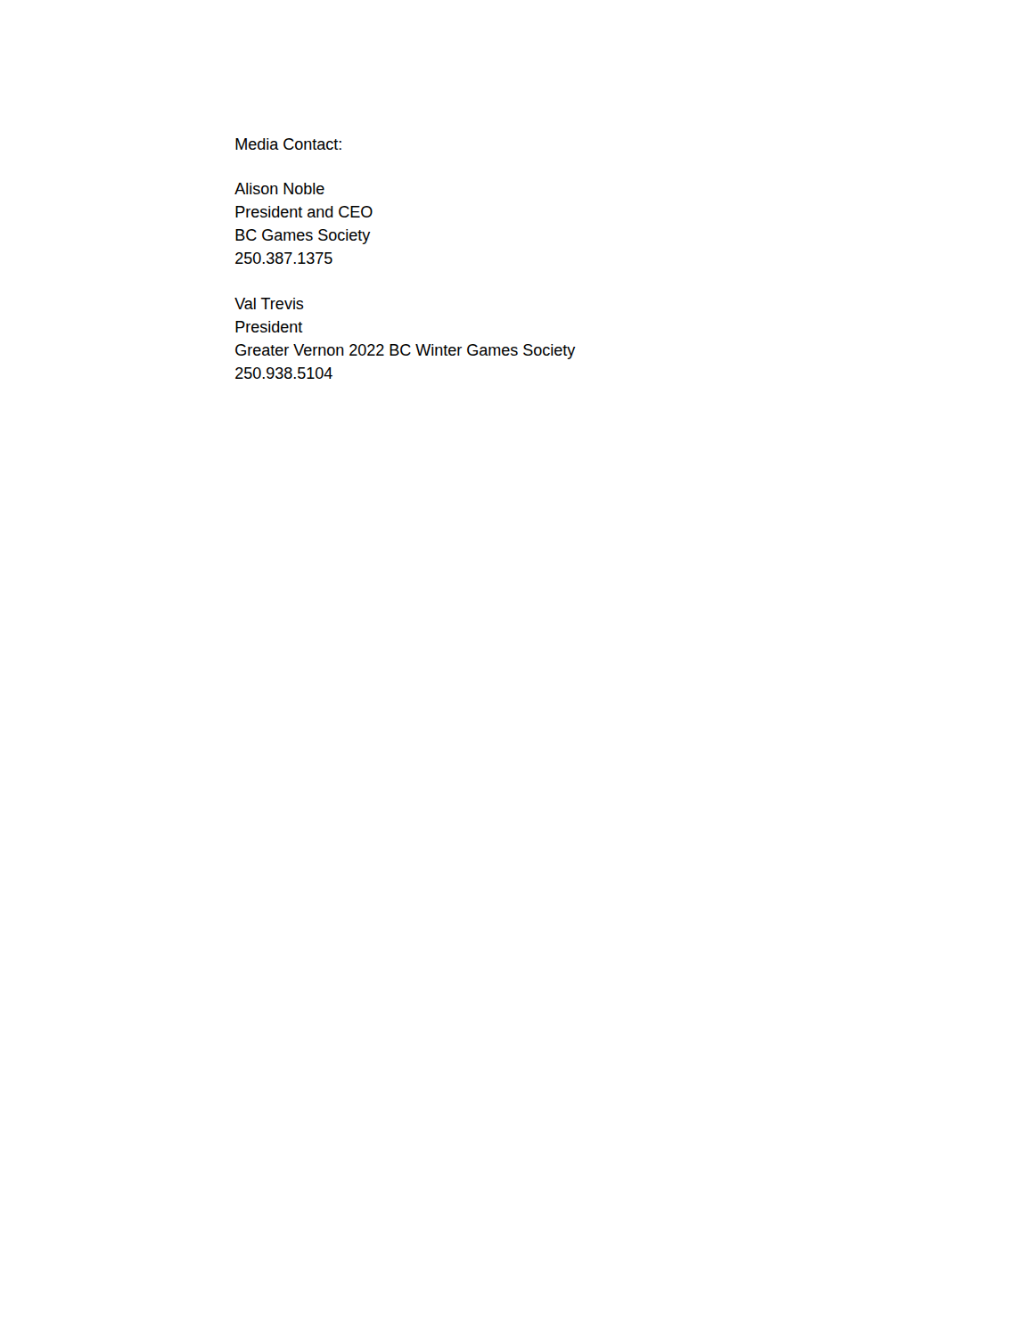Media Contact:
Alison Noble
President and CEO
BC Games Society
250.387.1375
Val Trevis
President
Greater Vernon 2022 BC Winter Games Society
250.938.5104